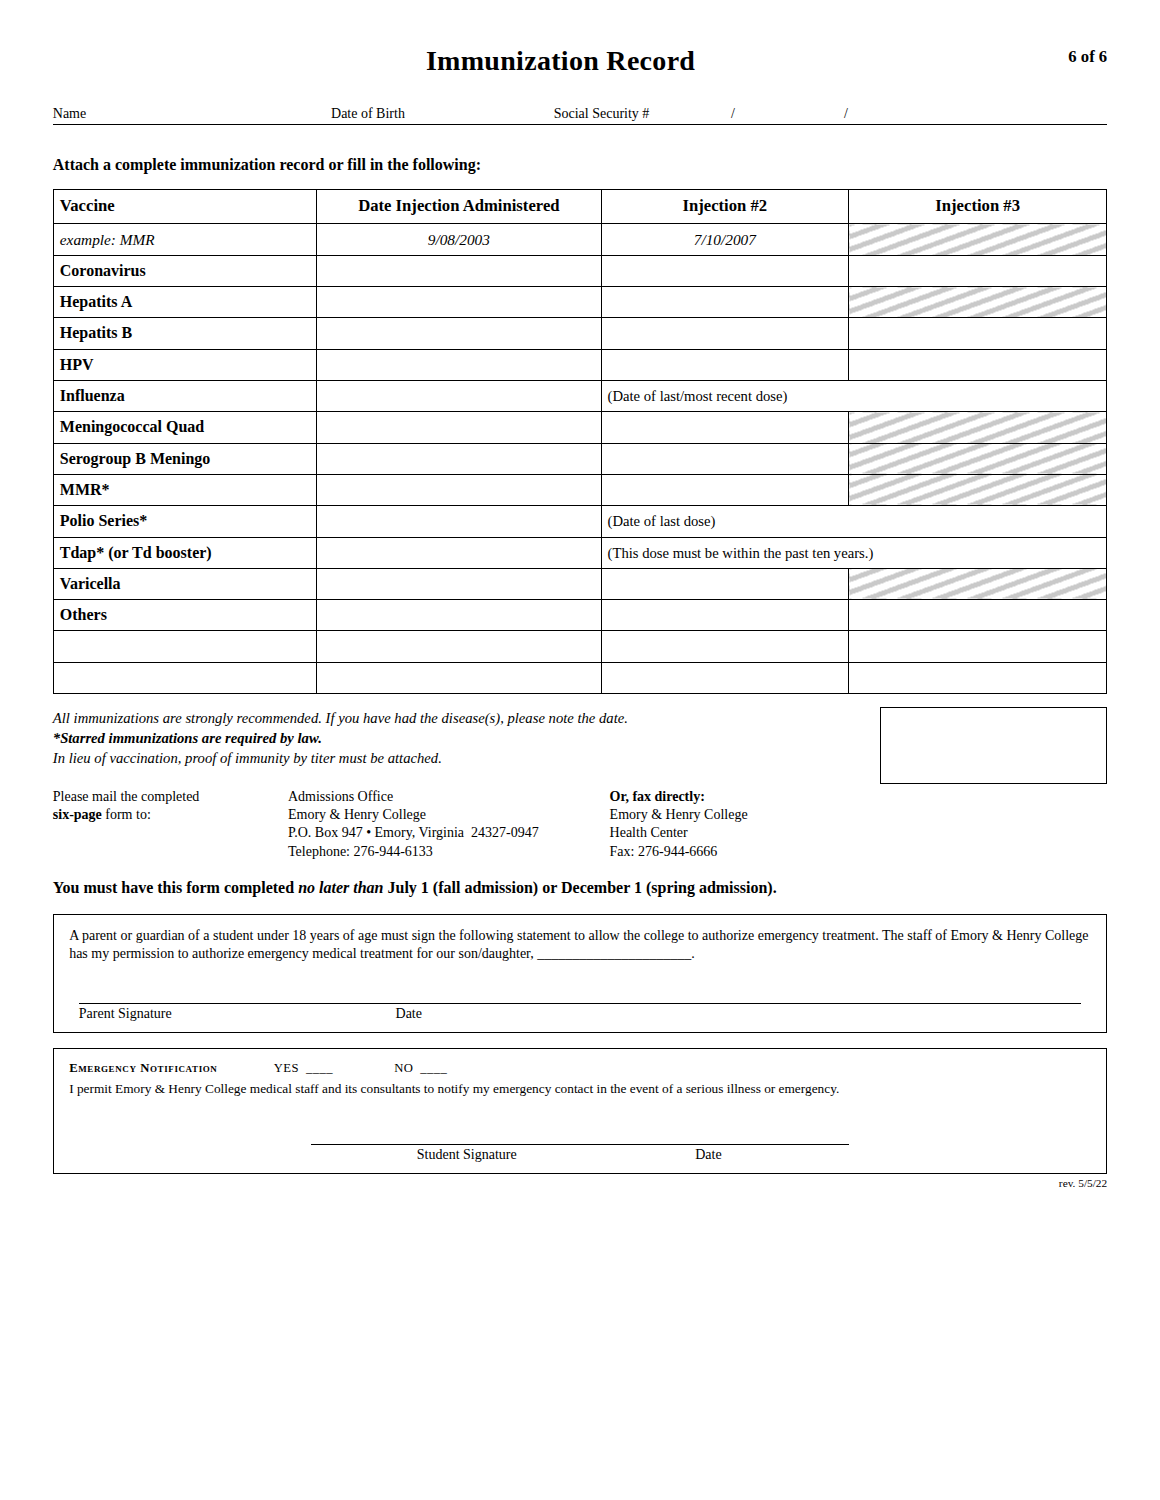6 of 6
Immunization Record
Name Date of Birth Social Security # / /
Attach a complete immunization record or fill in the following:
| Vaccine | Date Injection Administered | Injection #2 | Injection #3 |
| --- | --- | --- | --- |
| example: MMR | 9/08/2003 | 7/10/2007 | |
| Coronavirus | | | |
| Hepatits A | | | |
| Hepatits B | | | |
| HPV | | | |
| Influenza | | (Date of last/most recent dose) |
| Meningococcal Quad | | | |
| Serogroup B Meningo | | | |
| MMR* | | | |
| Polio Series* | | (Date of last dose) |
| Tdap* (or Td booster) | | (This dose must be within the past ten years.) |
| Varicella | | | |
| Others | | | |
All immunizations are strongly recommended. If you have had the disease(s), please note the date.
*Starred immunizations are required by law.
In lieu of vaccination, proof of immunity by titer must be attached.
Please mail the completed
six-page form to:
Admissions Office
Emory & Henry College
P.O. Box 947 • Emory, Virginia 24327-0947
Telephone: 276-944-6133
Or, fax directly:
Emory & Henry College
Health Center
Fax: 276-944-6666
You must have this form completed no later than July 1 (fall admission) or December 1 (spring admission).
A parent or guardian of a student under 18 years of age must sign the following statement to allow the college to authorize emergency treatment. The staff of Emory & Henry College has my permission to authorize emergency medical treatment for our son/daughter, ______________________.
Parent Signature
Date
Emergency Notification YES ____ NO ____
I permit Emory & Henry College medical staff and its consultants to notify my emergency contact in the event of a serious illness or emergency.
Student Signature
Date
rev. 5/5/22